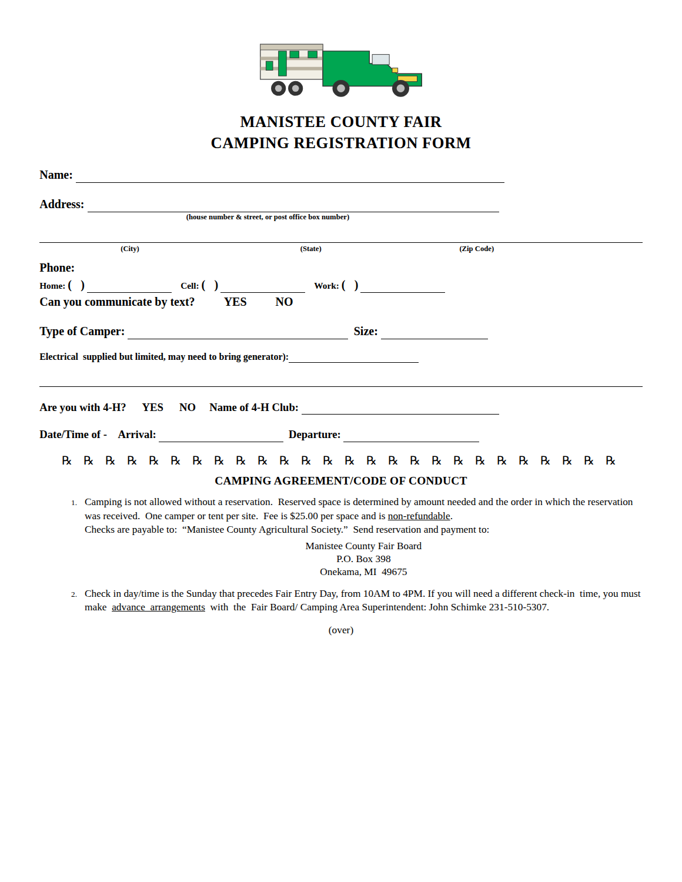Manistee County FairCamping Registration Form
Name:
Address:
(house number & street, or post office box number)
(City) (State) (Zip Code)
Phone:
Home: ( ) Cell: ( ) Work: ( )
Can you communicate by text? YES NO
Type of Camper: Size:
Electrical supplied but limited, may need to bring generator):
Are you with 4-H? YES NO Name of 4-H Club:
Date/Time of - Arrival: Departure:
℞ ℞ ℞ ℞ ℞ ℞ ℞ ℞ ℞ ℞ ℞ ℞ ℞ ℞ ℞ ℞ ℞ ℞ ℞ ℞ ℞ ℞ ℞ ℞ ℞ ℞
Camping Agreement/Code of Conduct
Camping is not allowed without a reservation. Reserved space is determined by amount needed and the order in which the reservation was received. One camper or tent per site. Fee is $25.00 per space and is non-refundable.
Checks are payable to: “Manistee County Agricultural Society.” Send reservation and payment to:
Manistee County Fair Board
P.O. Box 398
Onekama, MI 49675
Check in day/time is the Sunday that precedes Fair Entry Day, from 10AM to 4PM. If you will need a different check-in time, you must make advance arrangements with the Fair Board/ Camping Area Superintendent: John Schimke 231-510-5307.
(over)